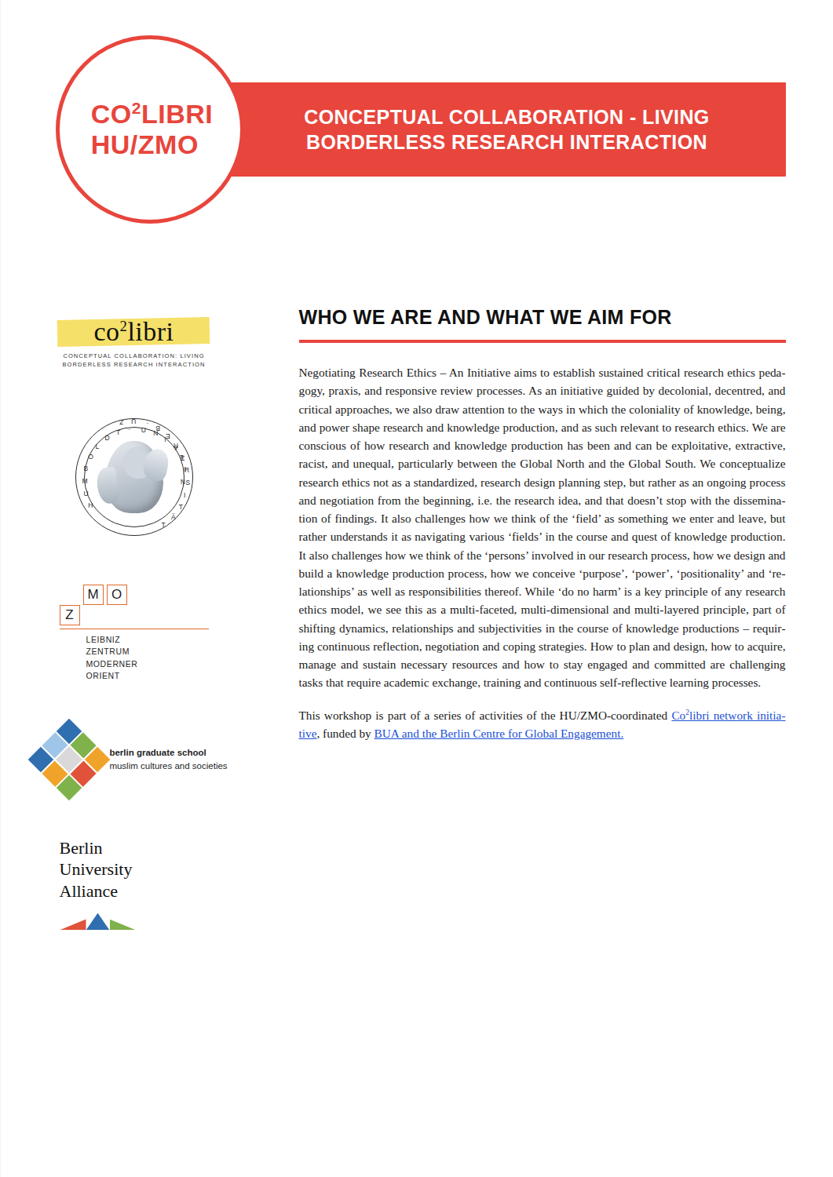Conceptual Collaboration - Living
Borderless Research Interaction
CO2LIBRI
HU/ZMO
co2libri
Conceptual Collaboration: Living
Borderless Research Interaction
H U M B O L D T · U N I V E R S I T Ä T Z U · B E R L I N
Z
M
O
Leibniz
Zentrum
Moderner
Orient
berlin graduate school
muslim cultures and societies
Berlin
University
Alliance
Who we are and what we aim for
Negotiating Research Ethics – An Initiative aims to establish sustained critical research ethics pedagogy, praxis, and responsive review processes. As an initiative guided by decolonial, decentred, and critical approaches, we also draw attention to the ways in which the coloniality of knowledge, being, and power shape research and knowledge production, and as such relevant to research ethics. We are conscious of how research and knowledge production has been and can be exploitative, extractive, racist, and unequal, particularly between the Global North and the Global South. We conceptualize research ethics not as a standardized, research design planning step, but rather as an ongoing process and negotiation from the beginning, i.e. the research idea, and that doesn’t stop with the dissemination of findings. It also challenges how we think of the ‘field’ as something we enter and leave, but rather understands it as navigating various ‘fields’ in the course and quest of knowledge production. It also challenges how we think of the ‘persons’ involved in our research process, how we design and build a knowledge production process, how we conceive ‘purpose’, ‘power’, ‘positionality’ and ‘relationships’ as well as responsibilities thereof. While ‘do no harm’ is a key principle of any research ethics model, we see this as a multi-faceted, multi-dimensional and multi-layered principle, part of shifting dynamics, relationships and subjectivities in the course of knowledge productions – requiring continuous reflection, negotiation and coping strategies. How to plan and design, how to acquire, manage and sustain necessary resources and how to stay engaged and committed are challenging tasks that require academic exchange, training and continuous self-reflective learning processes.
This workshop is part of a series of activities of the HU/ZMO-coordinated Co2libri network initiative, funded by BUA and the Berlin Centre for Global Engagement.